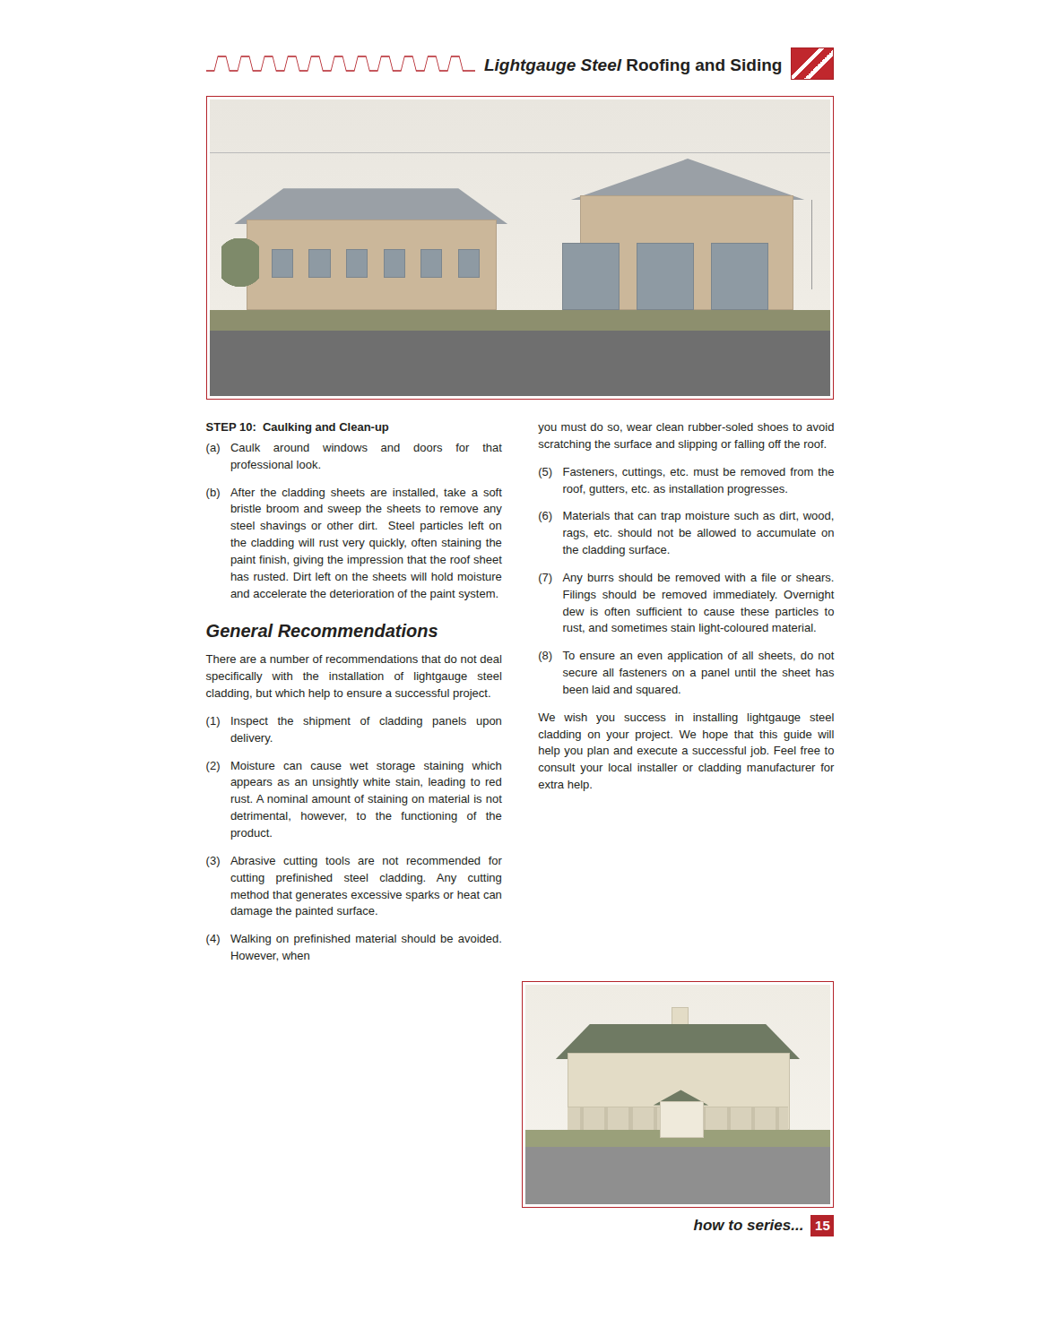Lightgauge Steel Roofing and Siding
STEP 10: Caulking and Clean-up
(a) Caulk around windows and doors for that professional look.
(b) After the cladding sheets are installed, take a soft bristle broom and sweep the sheets to remove any steel shavings or other dirt. Steel particles left on the cladding will rust very quickly, often staining the paint finish, giving the impression that the roof sheet has rusted. Dirt left on the sheets will hold moisture and accelerate the deterioration of the paint system.
General Recommendations
There are a number of recommendations that do not deal specifically with the installation of lightgauge steel cladding, but which help to ensure a successful project.
(1) Inspect the shipment of cladding panels upon delivery.
(2) Moisture can cause wet storage staining which appears as an unsightly white stain, leading to red rust. A nominal amount of staining on material is not detrimental, however, to the functioning of the product.
(3) Abrasive cutting tools are not recommended for cutting prefinished steel cladding. Any cutting method that generates excessive sparks or heat can damage the painted surface.
(4) Walking on prefinished material should be avoided. However, when
you must do so, wear clean rubber-soled shoes to avoid scratching the surface and slipping or falling off the roof.
(5) Fasteners, cuttings, etc. must be removed from the roof, gutters, etc. as installation progresses.
(6) Materials that can trap moisture such as dirt, wood, rags, etc. should not be allowed to accumulate on the cladding surface.
(7) Any burrs should be removed with a file or shears. Filings should be removed immediately. Overnight dew is often sufficient to cause these particles to rust, and sometimes stain light-coloured material.
(8) To ensure an even application of all sheets, do not secure all fasteners on a panel until the sheet has been laid and squared.
We wish you success in installing lightgauge steel cladding on your project. We hope that this guide will help you plan and execute a successful job. Feel free to consult your local installer or cladding manufacturer for extra help.
how to series... 15